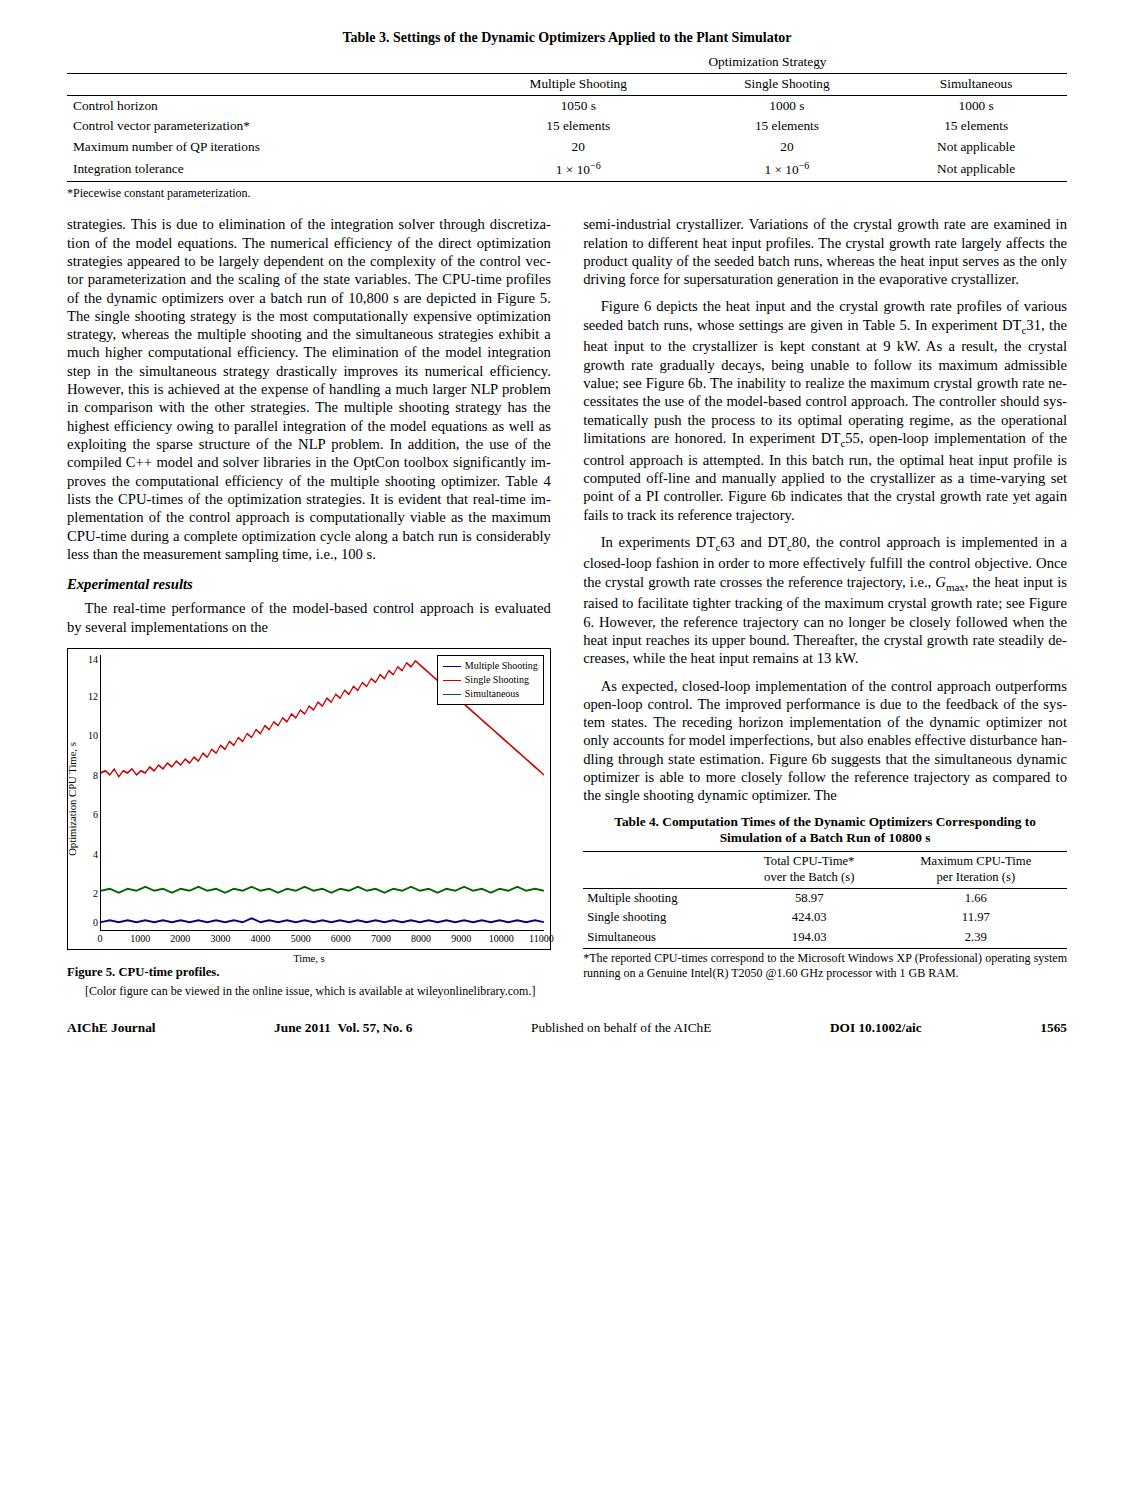Table 3. Settings of the Dynamic Optimizers Applied to the Plant Simulator
| | Optimization Strategy |
| | Multiple Shooting | Single Shooting | Simultaneous |
| Control horizon | 1050 s | 1000 s | 1000 s |
| Control vector parameterization* | 15 elements | 15 elements | 15 elements |
| Maximum number of QP iterations | 20 | 20 | Not applicable |
| Integration tolerance | 1 × 10 −6 | 1 × 10 −6 | Not applicable |
*Piecewise constant parameterization.
strategies. This is due to elimination of the integration solver through discretization of the model equations. The numerical efficiency of the direct optimization strategies appeared to be largely dependent on the complexity of the control vector parameterization and the scaling of the state variables. The CPU-time profiles of the dynamic optimizers over a batch run of 10,800 s are depicted in Figure 5. The single shooting strategy is the most computationally expensive optimization strategy, whereas the multiple shooting and the simultaneous strategies exhibit a much higher computational efficiency. The elimination of the model integration step in the simultaneous strategy drastically improves its numerical efficiency. However, this is achieved at the expense of handling a much larger NLP problem in comparison with the other strategies. The multiple shooting strategy has the highest efficiency owing to parallel integration of the model equations as well as exploiting the sparse structure of the NLP problem. In addition, the use of the compiled C++ model and solver libraries in the OptCon toolbox significantly improves the computational efficiency of the multiple shooting optimizer. Table 4 lists the CPU-times of the optimization strategies. It is evident that real-time implementation of the control approach is computationally viable as the maximum CPU-time during a complete optimization cycle along a batch run is considerably less than the measurement sampling time, i.e., 100 s.
Experimental results
The real-time performance of the model-based control approach is evaluated by several implementations on the
Optimization CPU Time, s
14 12 10 8 6 4 2 0
Multiple Shooting
Single Shooting
Simultaneous
0 1000 2000 3000 4000 5000 6000 7000 8000 9000 10000 11000
Time, s
Figure 5. CPU-time profiles.
[Color figure can be viewed in the online issue, which is available at wileyonlinelibrary.com.]
semi-industrial crystallizer. Variations of the crystal growth rate are examined in relation to different heat input profiles. The crystal growth rate largely affects the product quality of the seeded batch runs, whereas the heat input serves as the only driving force for supersaturation generation in the evaporative crystallizer.
Figure 6 depicts the heat input and the crystal growth rate profiles of various seeded batch runs, whose settings are given in Table 5. In experiment DTc31, the heat input to the crystallizer is kept constant at 9 kW. As a result, the crystal growth rate gradually decays, being unable to follow its maximum admissible value; see Figure 6b. The inability to realize the maximum crystal growth rate necessitates the use of the model-based control approach. The controller should systematically push the process to its optimal operating regime, as the operational limitations are honored. In experiment DTc55, open-loop implementation of the control approach is attempted. In this batch run, the optimal heat input profile is computed off-line and manually applied to the crystallizer as a time-varying set point of a PI controller. Figure 6b indicates that the crystal growth rate yet again fails to track its reference trajectory.
In experiments DTc63 and DTc80, the control approach is implemented in a closed-loop fashion in order to more effectively fulfill the control objective. Once the crystal growth rate crosses the reference trajectory, i.e., Gmax, the heat input is raised to facilitate tighter tracking of the maximum crystal growth rate; see Figure 6. However, the reference trajectory can no longer be closely followed when the heat input reaches its upper bound. Thereafter, the crystal growth rate steadily decreases, while the heat input remains at 13 kW.
As expected, closed-loop implementation of the control approach outperforms open-loop control. The improved performance is due to the feedback of the system states. The receding horizon implementation of the dynamic optimizer not only accounts for model imperfections, but also enables effective disturbance handling through state estimation. Figure 6b suggests that the simultaneous dynamic optimizer is able to more closely follow the reference trajectory as compared to the single shooting dynamic optimizer. The
Table 4. Computation Times of the Dynamic Optimizers Corresponding to Simulation of a Batch Run of 10800 s
| | Total CPU-Time* over the Batch (s) | Maximum CPU-Time per Iteration (s) |
| Multiple shooting | 58.97 | 1.66 |
| Single shooting | 424.03 | 11.97 |
| Simultaneous | 194.03 | 2.39 |
*The reported CPU-times correspond to the Microsoft Windows XP (Professional) operating system running on a Genuine Intel(R) T2050 @1.60 GHz processor with 1 GB RAM.
AIChE Journal
June 2011 Vol. 57, No. 6
Published on behalf of the AIChE
DOI 10.1002/aic
1565